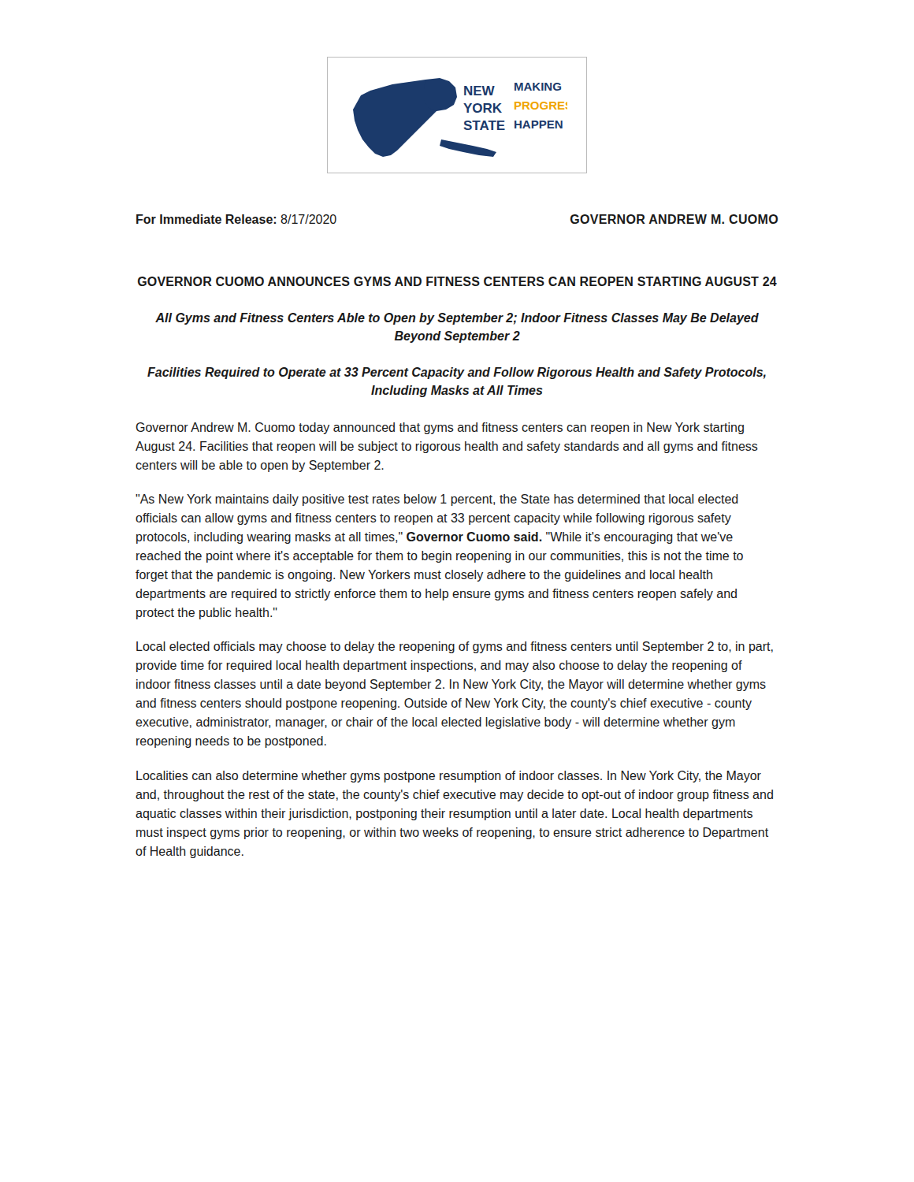NEW YORK STATE MAKING PROGRESS HAPPEN
For Immediate Release: 8/17/2020
GOVERNOR ANDREW M. CUOMO
GOVERNOR CUOMO ANNOUNCES GYMS AND FITNESS CENTERS CAN REOPEN STARTING AUGUST 24
All Gyms and Fitness Centers Able to Open by September 2; Indoor Fitness Classes May Be Delayed Beyond September 2
Facilities Required to Operate at 33 Percent Capacity and Follow Rigorous Health and Safety Protocols, Including Masks at All Times
Governor Andrew M. Cuomo today announced that gyms and fitness centers can reopen in New York starting August 24. Facilities that reopen will be subject to rigorous health and safety standards and all gyms and fitness centers will be able to open by September 2.
"As New York maintains daily positive test rates below 1 percent, the State has determined that local elected officials can allow gyms and fitness centers to reopen at 33 percent capacity while following rigorous safety protocols, including wearing masks at all times," Governor Cuomo said. "While it's encouraging that we've reached the point where it's acceptable for them to begin reopening in our communities, this is not the time to forget that the pandemic is ongoing. New Yorkers must closely adhere to the guidelines and local health departments are required to strictly enforce them to help ensure gyms and fitness centers reopen safely and protect the public health."
Local elected officials may choose to delay the reopening of gyms and fitness centers until September 2 to, in part, provide time for required local health department inspections, and may also choose to delay the reopening of indoor fitness classes until a date beyond September 2. In New York City, the Mayor will determine whether gyms and fitness centers should postpone reopening. Outside of New York City, the county's chief executive - county executive, administrator, manager, or chair of the local elected legislative body - will determine whether gym reopening needs to be postponed.
Localities can also determine whether gyms postpone resumption of indoor classes. In New York City, the Mayor and, throughout the rest of the state, the county's chief executive may decide to opt-out of indoor group fitness and aquatic classes within their jurisdiction, postponing their resumption until a later date. Local health departments must inspect gyms prior to reopening, or within two weeks of reopening, to ensure strict adherence to Department of Health guidance.